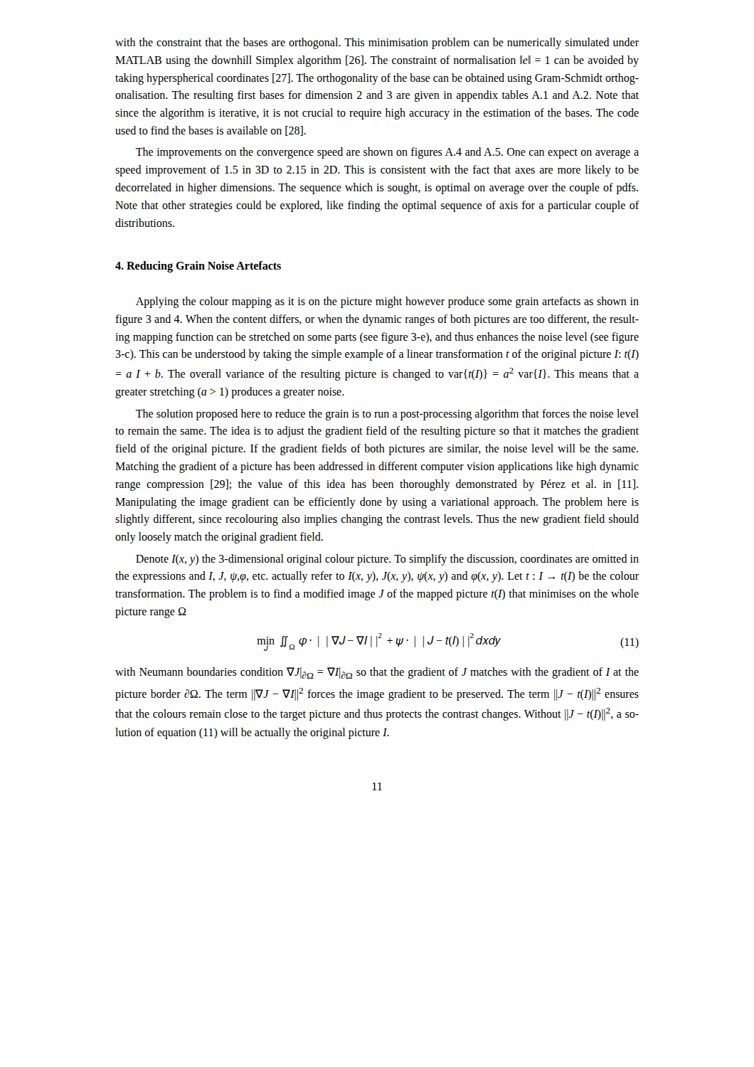with the constraint that the bases are orthogonal. This minimisation problem can be numerically simulated under MATLAB using the downhill Simplex algorithm [26]. The constraint of normalisation ‖e‖ = 1 can be avoided by taking hyperspherical coordinates [27]. The orthogonality of the base can be obtained using Gram-Schmidt orthogonalisation. The resulting first bases for dimension 2 and 3 are given in appendix tables A.1 and A.2. Note that since the algorithm is iterative, it is not crucial to require high accuracy in the estimation of the bases. The code used to find the bases is available on [28].
The improvements on the convergence speed are shown on figures A.4 and A.5. One can expect on average a speed improvement of 1.5 in 3D to 2.15 in 2D. This is consistent with the fact that axes are more likely to be decorrelated in higher dimensions. The sequence which is sought, is optimal on average over the couple of pdfs. Note that other strategies could be explored, like finding the optimal sequence of axis for a particular couple of distributions.
4. Reducing Grain Noise Artefacts
Applying the colour mapping as it is on the picture might however produce some grain artefacts as shown in figure 3 and 4. When the content differs, or when the dynamic ranges of both pictures are too different, the resulting mapping function can be stretched on some parts (see figure 3-e), and thus enhances the noise level (see figure 3-c). This can be understood by taking the simple example of a linear transformation t of the original picture I: t(I) = a I + b. The overall variance of the resulting picture is changed to var{t(I)} = a2 var{I}. This means that a greater stretching (a > 1) produces a greater noise.
The solution proposed here to reduce the grain is to run a post-processing algorithm that forces the noise level to remain the same. The idea is to adjust the gradient field of the resulting picture so that it matches the gradient field of the original picture. If the gradient fields of both pictures are similar, the noise level will be the same. Matching the gradient of a picture has been addressed in different computer vision applications like high dynamic range compression [29]; the value of this idea has been thoroughly demonstrated by Pérez et al. in [11]. Manipulating the image gradient can be efficiently done by using a variational approach. The problem here is slightly different, since recolouring also implies changing the contrast levels. Thus the new gradient field should only loosely match the original gradient field.
Denote I(x, y) the 3-dimensional original colour picture. To simplify the discussion, coordinates are omitted in the expressions and I, J, ψ,φ, etc. actually refer to I(x, y), J(x, y), ψ(x, y) and φ(x, y). Let t : I → t(I) be the colour transformation. The problem is to find a modified image J of the mapped picture t(I) that minimises on the whole picture range Ω
min J ∬ Ω φ ⋅ || ∇J − ∇I ||2 + ψ ⋅ || J − t(I) ||2 dxdy (11)
with Neumann boundaries condition ∇J|∂Ω = ∇I|∂Ω so that the gradient of J matches with the gradient of I at the picture border ∂Ω. The term ||∇J − ∇I||2 forces the image gradient to be preserved. The term ||J − t(I)||2 ensures that the colours remain close to the target picture and thus protects the contrast changes. Without ||J − t(I)||2, a solution of equation (11) will be actually the original picture I.
11